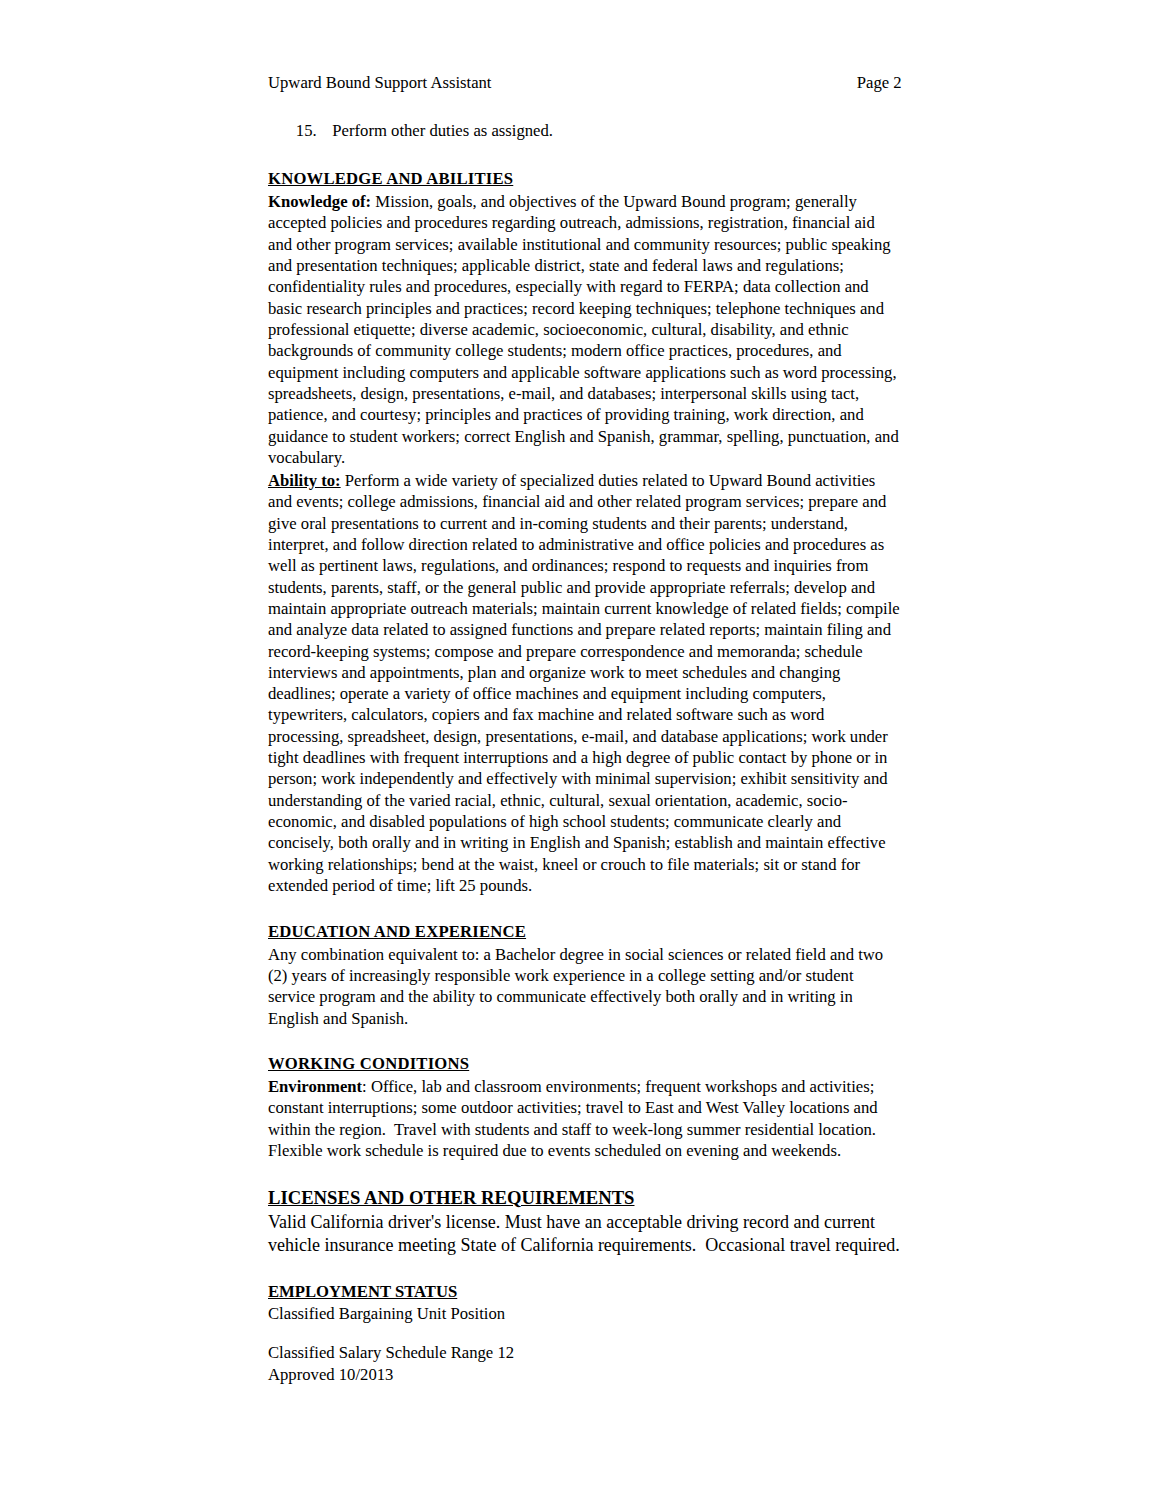Upward Bound Support Assistant Page 2
Perform other duties as assigned.
KNOWLEDGE AND ABILITIES
Knowledge of: Mission, goals, and objectives of the Upward Bound program; generally accepted policies and procedures regarding outreach, admissions, registration, financial aid and other program services; available institutional and community resources; public speaking and presentation techniques; applicable district, state and federal laws and regulations; confidentiality rules and procedures, especially with regard to FERPA; data collection and basic research principles and practices; record keeping techniques; telephone techniques and professional etiquette; diverse academic, socioeconomic, cultural, disability, and ethnic backgrounds of community college students; modern office practices, procedures, and equipment including computers and applicable software applications such as word processing, spreadsheets, design, presentations, e-mail, and databases; interpersonal skills using tact, patience, and courtesy; principles and practices of providing training, work direction, and guidance to student workers; correct English and Spanish, grammar, spelling, punctuation, and vocabulary.
Ability to: Perform a wide variety of specialized duties related to Upward Bound activities and events; college admissions, financial aid and other related program services; prepare and give oral presentations to current and in-coming students and their parents; understand, interpret, and follow direction related to administrative and office policies and procedures as well as pertinent laws, regulations, and ordinances; respond to requests and inquiries from students, parents, staff, or the general public and provide appropriate referrals; develop and maintain appropriate outreach materials; maintain current knowledge of related fields; compile and analyze data related to assigned functions and prepare related reports; maintain filing and record-keeping systems; compose and prepare correspondence and memoranda; schedule interviews and appointments, plan and organize work to meet schedules and changing deadlines; operate a variety of office machines and equipment including computers, typewriters, calculators, copiers and fax machine and related software such as word processing, spreadsheet, design, presentations, e-mail, and database applications; work under tight deadlines with frequent interruptions and a high degree of public contact by phone or in person; work independently and effectively with minimal supervision; exhibit sensitivity and understanding of the varied racial, ethnic, cultural, sexual orientation, academic, socio-economic, and disabled populations of high school students; communicate clearly and concisely, both orally and in writing in English and Spanish; establish and maintain effective working relationships; bend at the waist, kneel or crouch to file materials; sit or stand for extended period of time; lift 25 pounds.
EDUCATION AND EXPERIENCE
Any combination equivalent to: a Bachelor degree in social sciences or related field and two (2) years of increasingly responsible work experience in a college setting and/or student service program and the ability to communicate effectively both orally and in writing in English and Spanish.
WORKING CONDITIONS
Environment: Office, lab and classroom environments; frequent workshops and activities; constant interruptions; some outdoor activities; travel to East and West Valley locations and within the region. Travel with students and staff to week-long summer residential location. Flexible work schedule is required due to events scheduled on evening and weekends.
LICENSES AND OTHER REQUIREMENTS
Valid California driver's license. Must have an acceptable driving record and current vehicle insurance meeting State of California requirements. Occasional travel required.
EMPLOYMENT STATUS
Classified Bargaining Unit Position
Classified Salary Schedule Range 12
Approved 10/2013